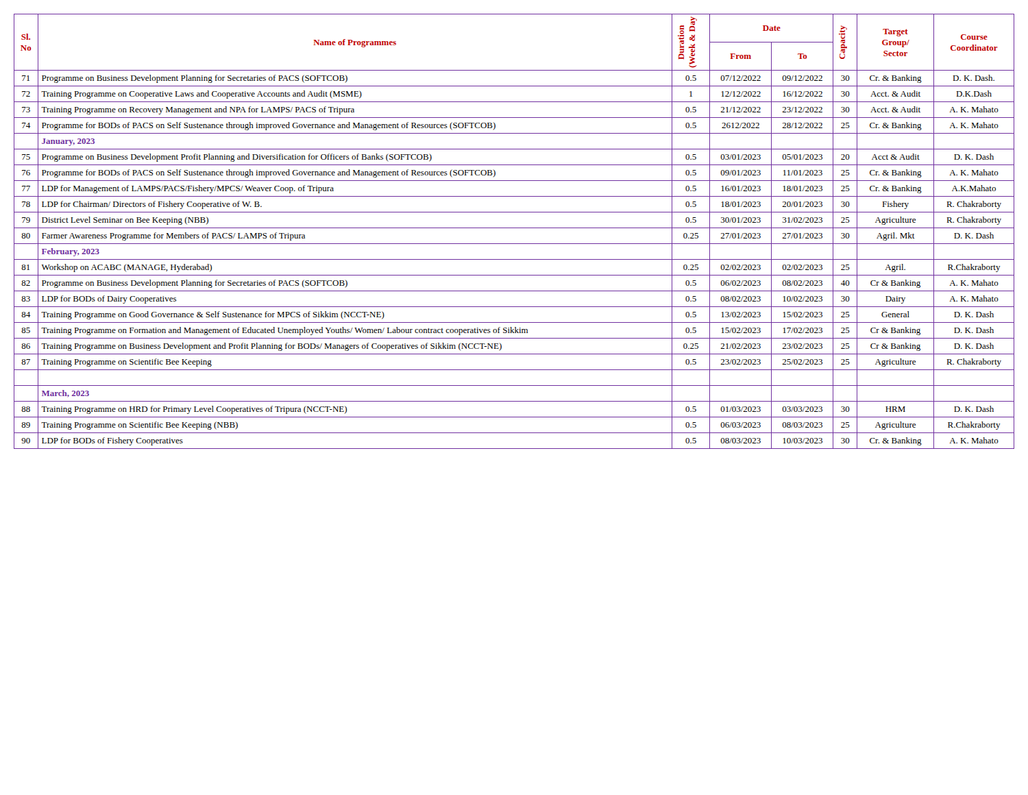| Sl. No | Name of Programmes | Duration (Week & Day | Date | Capacity | Target Group/ Sector | Course Coordinator |
| --- | --- | --- | --- | --- | --- | --- |
| From | To |
| 71 | Programme on Business Development Planning for Secretaries of PACS (SOFTCOB) | 0.5 | 07/12/2022 | 09/12/2022 | 30 | Cr. & Banking | D. K. Dash. |
| 72 | Training Programme on Cooperative Laws and Cooperative Accounts and Audit (MSME) | 1 | 12/12/2022 | 16/12/2022 | 30 | Acct. & Audit | D.K.Dash |
| 73 | Training Programme on Recovery Management and NPA for LAMPS/ PACS of Tripura | 0.5 | 21/12/2022 | 23/12/2022 | 30 | Acct. & Audit | A. K. Mahato |
| 74 | Programme for BODs of PACS on Self Sustenance through improved Governance and Management of Resources (SOFTCOB) | 0.5 | 2612/2022 | 28/12/2022 | 25 | Cr. & Banking | A. K. Mahato |
| | January, 2023 | | | | | | |
| 75 | Programme on Business Development Profit Planning and Diversification for Officers of Banks (SOFTCOB) | 0.5 | 03/01/2023 | 05/01/2023 | 20 | Acct & Audit | D. K. Dash |
| 76 | Programme for BODs of PACS on Self Sustenance through improved Governance and Management of Resources (SOFTCOB) | 0.5 | 09/01/2023 | 11/01/2023 | 25 | Cr. & Banking | A. K. Mahato |
| 77 | LDP for Management of LAMPS/PACS/Fishery/MPCS/ Weaver Coop. of Tripura | 0.5 | 16/01/2023 | 18/01/2023 | 25 | Cr. & Banking | A.K.Mahato |
| 78 | LDP for Chairman/ Directors of Fishery Cooperative of W. B. | 0.5 | 18/01/2023 | 20/01/2023 | 30 | Fishery | R. Chakraborty |
| 79 | District Level Seminar on Bee Keeping (NBB) | 0.5 | 30/01/2023 | 31/02/2023 | 25 | Agriculture | R. Chakraborty |
| 80 | Farmer Awareness Programme for Members of PACS/ LAMPS of Tripura | 0.25 | 27/01/2023 | 27/01/2023 | 30 | Agril. Mkt | D. K. Dash |
| | February, 2023 | | | | | | |
| 81 | Workshop on ACABC (MANAGE, Hyderabad) | 0.25 | 02/02/2023 | 02/02/2023 | 25 | Agril. | R.Chakraborty |
| 82 | Programme on Business Development Planning for Secretaries of PACS (SOFTCOB) | 0.5 | 06/02/2023 | 08/02/2023 | 40 | Cr & Banking | A. K. Mahato |
| 83 | LDP for BODs of Dairy Cooperatives | 0.5 | 08/02/2023 | 10/02/2023 | 30 | Dairy | A. K. Mahato |
| 84 | Training Programme on Good Governance & Self Sustenance for MPCS of Sikkim (NCCT-NE) | 0.5 | 13/02/2023 | 15/02/2023 | 25 | General | D. K. Dash |
| 85 | Training Programme on Formation and Management of Educated Unemployed Youths/ Women/ Labour contract cooperatives of Sikkim | 0.5 | 15/02/2023 | 17/02/2023 | 25 | Cr & Banking | D. K. Dash |
| 86 | Training Programme on Business Development and Profit Planning for BODs/ Managers of Cooperatives of Sikkim (NCCT-NE) | 0.25 | 21/02/2023 | 23/02/2023 | 25 | Cr & Banking | D. K. Dash |
| 87 | Training Programme on Scientific Bee Keeping | 0.5 | 23/02/2023 | 25/02/2023 | 25 | Agriculture | R. Chakraborty |
| | March, 2023 | | | | | | |
| 88 | Training Programme on HRD for Primary Level Cooperatives of Tripura (NCCT-NE) | 0.5 | 01/03/2023 | 03/03/2023 | 30 | HRM | D. K. Dash |
| 89 | Training Programme on Scientific Bee Keeping (NBB) | 0.5 | 06/03/2023 | 08/03/2023 | 25 | Agriculture | R.Chakraborty |
| 90 | LDP for BODs of Fishery Cooperatives | 0.5 | 08/03/2023 | 10/03/2023 | 30 | Cr. & Banking | A. K. Mahato |